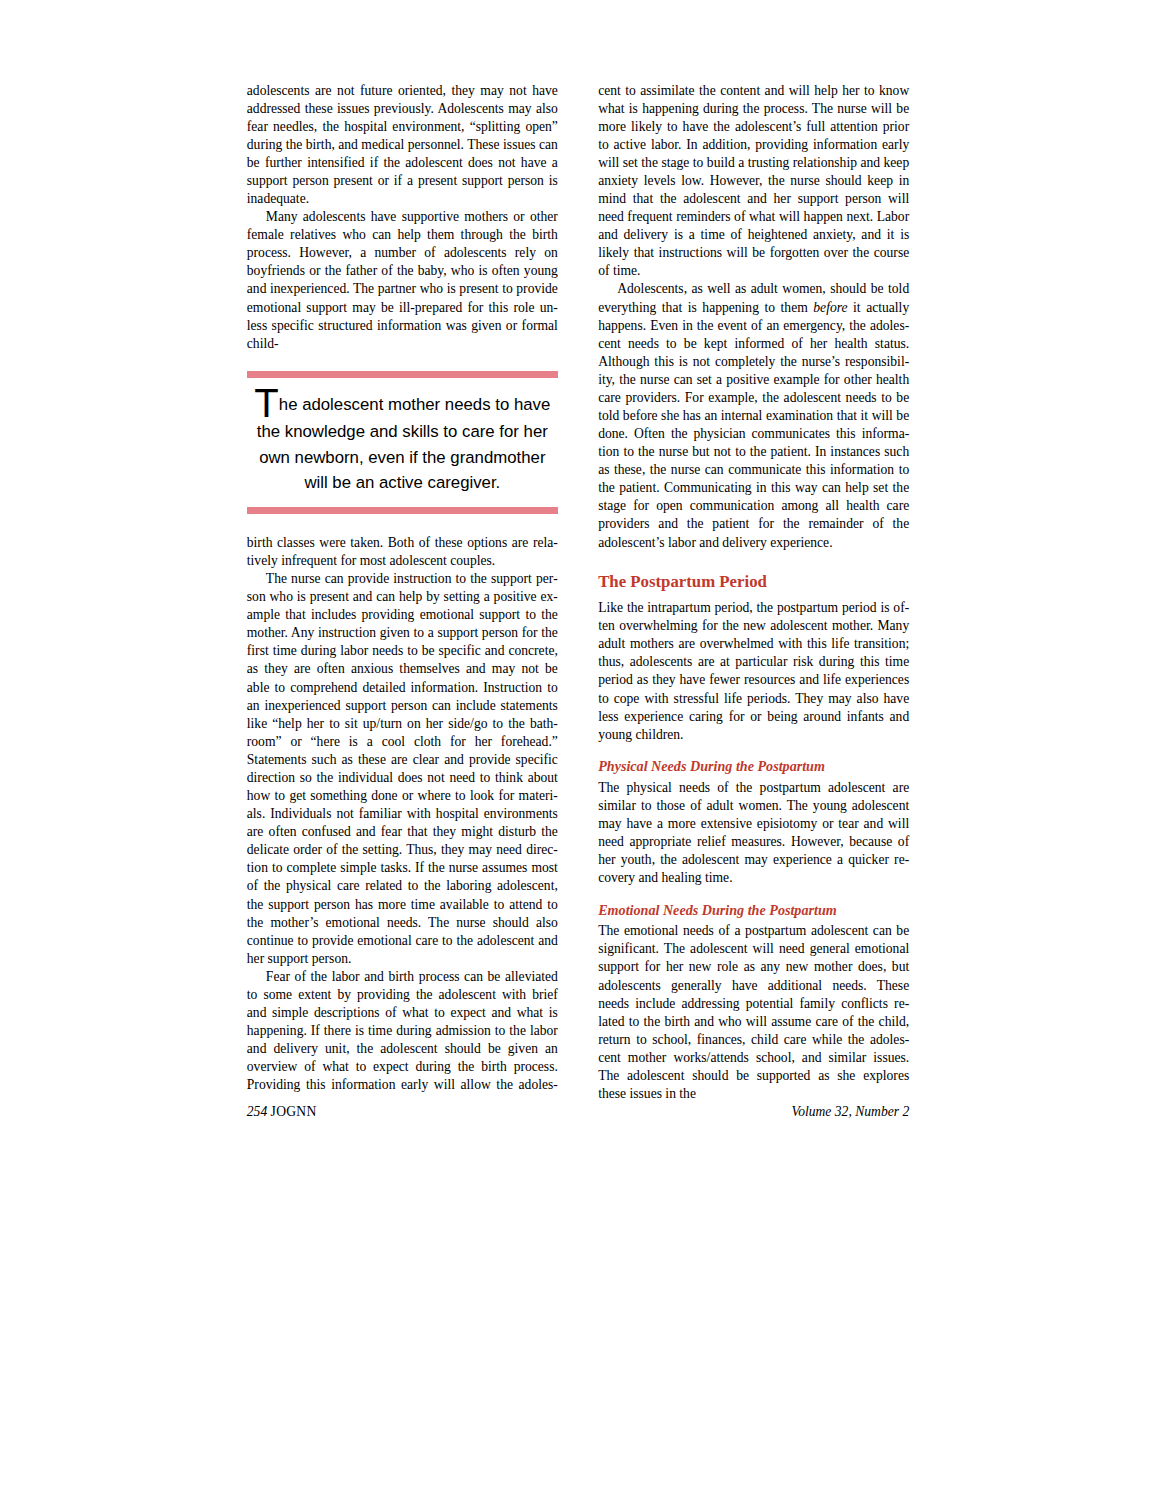adolescents are not future oriented, they may not have addressed these issues previously. Adolescents may also fear needles, the hospital environment, “splitting open” during the birth, and medical personnel. These issues can be further intensified if the adolescent does not have a support person present or if a present support person is inadequate.
Many adolescents have supportive mothers or other female relatives who can help them through the birth process. However, a number of adolescents rely on boyfriends or the father of the baby, who is often young and inexperienced. The partner who is present to provide emotional support may be ill-prepared for this role unless specific structured information was given or formal child-
The adolescent mother needs to have the knowledge and skills to care for her own newborn, even if the grandmother will be an active caregiver.
birth classes were taken. Both of these options are relatively infrequent for most adolescent couples.
The nurse can provide instruction to the support person who is present and can help by setting a positive example that includes providing emotional support to the mother. Any instruction given to a support person for the first time during labor needs to be specific and concrete, as they are often anxious themselves and may not be able to comprehend detailed information. Instruction to an inexperienced support person can include statements like “help her to sit up/turn on her side/go to the bathroom” or “here is a cool cloth for her forehead.” Statements such as these are clear and provide specific direction so the individual does not need to think about how to get something done or where to look for materials. Individuals not familiar with hospital environments are often confused and fear that they might disturb the delicate order of the setting. Thus, they may need direction to complete simple tasks. If the nurse assumes most of the physical care related to the laboring adolescent, the support person has more time available to attend to the mother’s emotional needs. The nurse should also continue to provide emotional care to the adolescent and her support person.
Fear of the labor and birth process can be alleviated to some extent by providing the adolescent with brief and simple descriptions of what to expect and what is happening. If there is time during admission to the labor and delivery unit, the adolescent should be given an overview of what to expect during the birth process. Providing this information early will allow the adolescent to assimilate the content and will help her to know what is happening during the process. The nurse will be more likely to have the adolescent’s full attention prior to active labor. In addition, providing information early will set the stage to build a trusting relationship and keep anxiety levels low. However, the nurse should keep in mind that the adolescent and her support person will need frequent reminders of what will happen next. Labor and delivery is a time of heightened anxiety, and it is likely that instructions will be forgotten over the course of time.
Adolescents, as well as adult women, should be told everything that is happening to them before it actually happens. Even in the event of an emergency, the adolescent needs to be kept informed of her health status. Although this is not completely the nurse’s responsibility, the nurse can set a positive example for other health care providers. For example, the adolescent needs to be told before she has an internal examination that it will be done. Often the physician communicates this information to the nurse but not to the patient. In instances such as these, the nurse can communicate this information to the patient. Communicating in this way can help set the stage for open communication among all health care providers and the patient for the remainder of the adolescent’s labor and delivery experience.
The Postpartum Period
Like the intrapartum period, the postpartum period is often overwhelming for the new adolescent mother. Many adult mothers are overwhelmed with this life transition; thus, adolescents are at particular risk during this time period as they have fewer resources and life experiences to cope with stressful life periods. They may also have less experience caring for or being around infants and young children.
Physical Needs During the Postpartum
The physical needs of the postpartum adolescent are similar to those of adult women. The young adolescent may have a more extensive episiotomy or tear and will need appropriate relief measures. However, because of her youth, the adolescent may experience a quicker recovery and healing time.
Emotional Needs During the Postpartum
The emotional needs of a postpartum adolescent can be significant. The adolescent will need general emotional support for her new role as any new mother does, but adolescents generally have additional needs. These needs include addressing potential family conflicts related to the birth and who will assume care of the child, return to school, finances, child care while the adolescent mother works/attends school, and similar issues. The adolescent should be supported as she explores these issues in the
254 JOGNN
Volume 32, Number 2